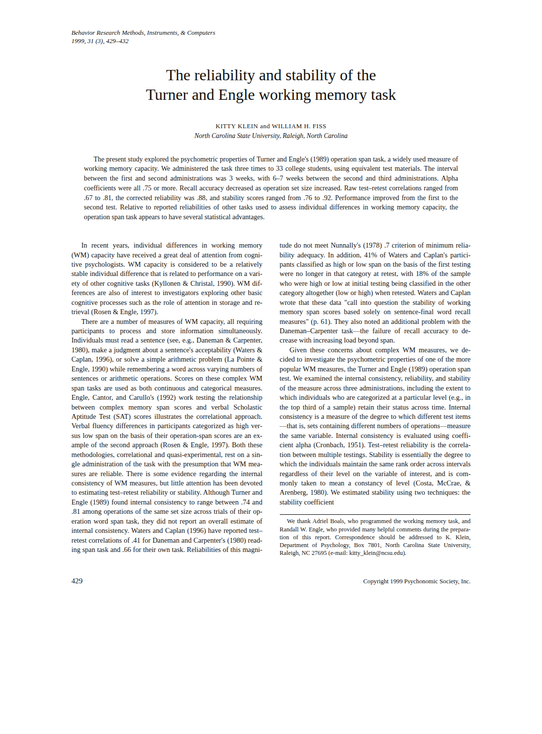Behavior Research Methods, Instruments, & Computers
1999, 31 (3), 429–432
The reliability and stability of the
Turner and Engle working memory task
KITTY KLEIN and WILLIAM H. FISS
North Carolina State University, Raleigh, North Carolina
The present study explored the psychometric properties of Turner and Engle's (1989) operation span task, a widely used measure of working memory capacity. We administered the task three times to 33 college students, using equivalent test materials. The interval between the first and second administrations was 3 weeks, with 6–7 weeks between the second and third administrations. Alpha coefficients were all .75 or more. Recall accuracy decreased as operation set size increased. Raw test–retest correlations ranged from .67 to .81, the corrected reliability was .88, and stability scores ranged from .76 to .92. Performance improved from the first to the second test. Relative to reported reliabilities of other tasks used to assess individual differences in working memory capacity, the operation span task appears to have several statistical advantages.
In recent years, individual differences in working memory (WM) capacity have received a great deal of attention from cognitive psychologists. WM capacity is considered to be a relatively stable individual difference that is related to performance on a variety of other cognitive tasks (Kyllonen & Christal, 1990). WM differences are also of interest to investigators exploring other basic cognitive processes such as the role of attention in storage and retrieval (Rosen & Engle, 1997).
There are a number of measures of WM capacity, all requiring participants to process and store information simultaneously. Individuals must read a sentence (see, e.g., Daneman & Carpenter, 1980), make a judgment about a sentence's acceptability (Waters & Caplan, 1996), or solve a simple arithmetic problem (La Pointe & Engle, 1990) while remembering a word across varying numbers of sentences or arithmetic operations. Scores on these complex WM span tasks are used as both continuous and categorical measures. Engle, Cantor, and Carullo's (1992) work testing the relationship between complex memory span scores and verbal Scholastic Aptitude Test (SAT) scores illustrates the correlational approach. Verbal fluency differences in participants categorized as high versus low span on the basis of their operation-span scores are an example of the second approach (Rosen & Engle, 1997). Both these methodologies, correlational and quasi-experimental, rest on a single administration of the task with the presumption that WM measures are reliable. There is some evidence regarding the internal consistency of WM measures, but little attention has been devoted to estimating test–retest reliability or stability. Although Turner and Engle (1989) found internal consistency to range between .74 and .81 among operations of the same set size across trials of their operation word span task, they did not report an overall estimate of internal consistency. Waters and Caplan (1996) have reported test–retest correlations of .41 for Daneman and Carpenter's (1980) reading span task and .66 for their own task. Reliabilities of this magnitude do not meet Nunnally's (1978) .7 criterion of minimum reliability adequacy. In addition, 41% of Waters and Caplan's participants classified as high or low span on the basis of the first testing were no longer in that category at retest, with 18% of the sample who were high or low at initial testing being classified in the other category altogether (low or high) when retested. Waters and Caplan wrote that these data "call into question the stability of working memory span scores based solely on sentence-final word recall measures" (p. 61). They also noted an additional problem with the Daneman–Carpenter task—the failure of recall accuracy to decrease with increasing load beyond span.
Given these concerns about complex WM measures, we decided to investigate the psychometric properties of one of the more popular WM measures, the Turner and Engle (1989) operation span test. We examined the internal consistency, reliability, and stability of the measure across three administrations, including the extent to which individuals who are categorized at a particular level (e.g., in the top third of a sample) retain their status across time. Internal consistency is a measure of the degree to which different test items—that is, sets containing different numbers of operations—measure the same variable. Internal consistency is evaluated using coefficient alpha (Cronbach, 1951). Test–retest reliability is the correlation between multiple testings. Stability is essentially the degree to which the individuals maintain the same rank order across intervals regardless of their level on the variable of interest, and is commonly taken to mean a constancy of level (Costa, McCrae, & Arenberg, 1980). We estimated stability using two techniques: the stability coefficient
We thank Adriel Boals, who programmed the working memory task, and Randall W. Engle, who provided many helpful comments during the preparation of this report. Correspondence should be addressed to K. Klein, Department of Psychology, Box 7801, North Carolina State University, Raleigh, NC 27695 (e-mail: kitty_klein@ncsu.edu).
429 Copyright 1999 Psychonomic Society, Inc.